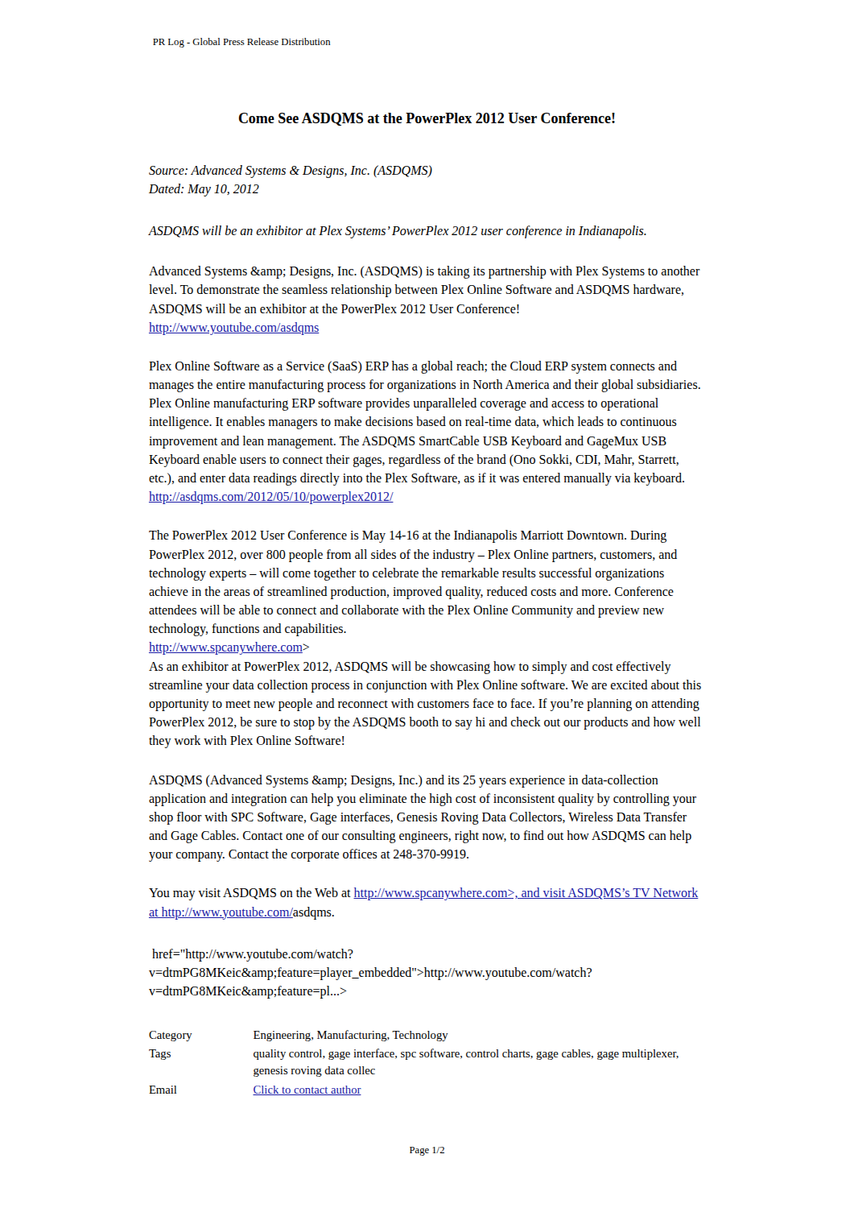PR Log - Global Press Release Distribution
Come See ASDQMS at the PowerPlex 2012 User Conference!
Source: Advanced Systems & Designs, Inc. (ASDQMS)
Dated: May 10, 2012
ASDQMS will be an exhibitor at Plex Systems’ PowerPlex 2012 user conference in Indianapolis.
Advanced Systems &amp; Designs, Inc. (ASDQMS) is taking its partnership with Plex Systems to another level. To demonstrate the seamless relationship between Plex Online Software and ASDQMS hardware, ASDQMS will be an exhibitor at the PowerPlex 2012 User Conference!
http://www.youtube.com/asdqms
Plex Online Software as a Service (SaaS) ERP has a global reach; the Cloud ERP system connects and manages the entire manufacturing process for organizations in North America and their global subsidiaries. Plex Online manufacturing ERP software provides unparalleled coverage and access to operational intelligence. It enables managers to make decisions based on real-time data, which leads to continuous improvement and lean management. The ASDQMS SmartCable USB Keyboard and GageMux USB Keyboard enable users to connect their gages, regardless of the brand (Ono Sokki, CDI, Mahr, Starrett, etc.), and enter data readings directly into the Plex Software, as if it was entered manually via keyboard.
http://asdqms.com/2012/05/10/powerplex2012/
The PowerPlex 2012 User Conference is May 14-16 at the Indianapolis Marriott Downtown. During PowerPlex 2012, over 800 people from all sides of the industry – Plex Online partners, customers, and technology experts – will come together to celebrate the remarkable results successful organizations achieve in the areas of streamlined production, improved quality, reduced costs and more. Conference attendees will be able to connect and collaborate with the Plex Online Community and preview new technology, functions and capabilities.
http://www.spcanywhere.com>
As an exhibitor at PowerPlex 2012, ASDQMS will be showcasing how to simply and cost effectively streamline your data collection process in conjunction with Plex Online software. We are excited about this opportunity to meet new people and reconnect with customers face to face. If you’re planning on attending PowerPlex 2012, be sure to stop by the ASDQMS booth to say hi and check out our products and how well they work with Plex Online Software!
ASDQMS (Advanced Systems &amp; Designs, Inc.) and its 25 years experience in data-collection application and integration can help you eliminate the high cost of inconsistent quality by controlling your shop floor with SPC Software, Gage interfaces, Genesis Roving Data Collectors, Wireless Data Transfer and Gage Cables. Contact one of our consulting engineers, right now, to find out how ASDQMS can help your company. Contact the corporate offices at 248-370-9919.
You may visit ASDQMS on the Web at http://www.spcanywhere.com>, and visit ASDQMS’s TV Network at http://www.youtube.com/asdqms.
href="http://www.youtube.com/watch?v=dtmPG8MKeic&amp;feature=player_embedded">http://www.youtube.com/watch?v=dtmPG8MKeic&amp;feature=pl...>
| Category | Engineering, Manufacturing, Technology |
| Tags | quality control, gage interface, spc software, control charts, gage cables, gage multiplexer, genesis roving data collec |
| Email | Click to contact author |
Page 1/2